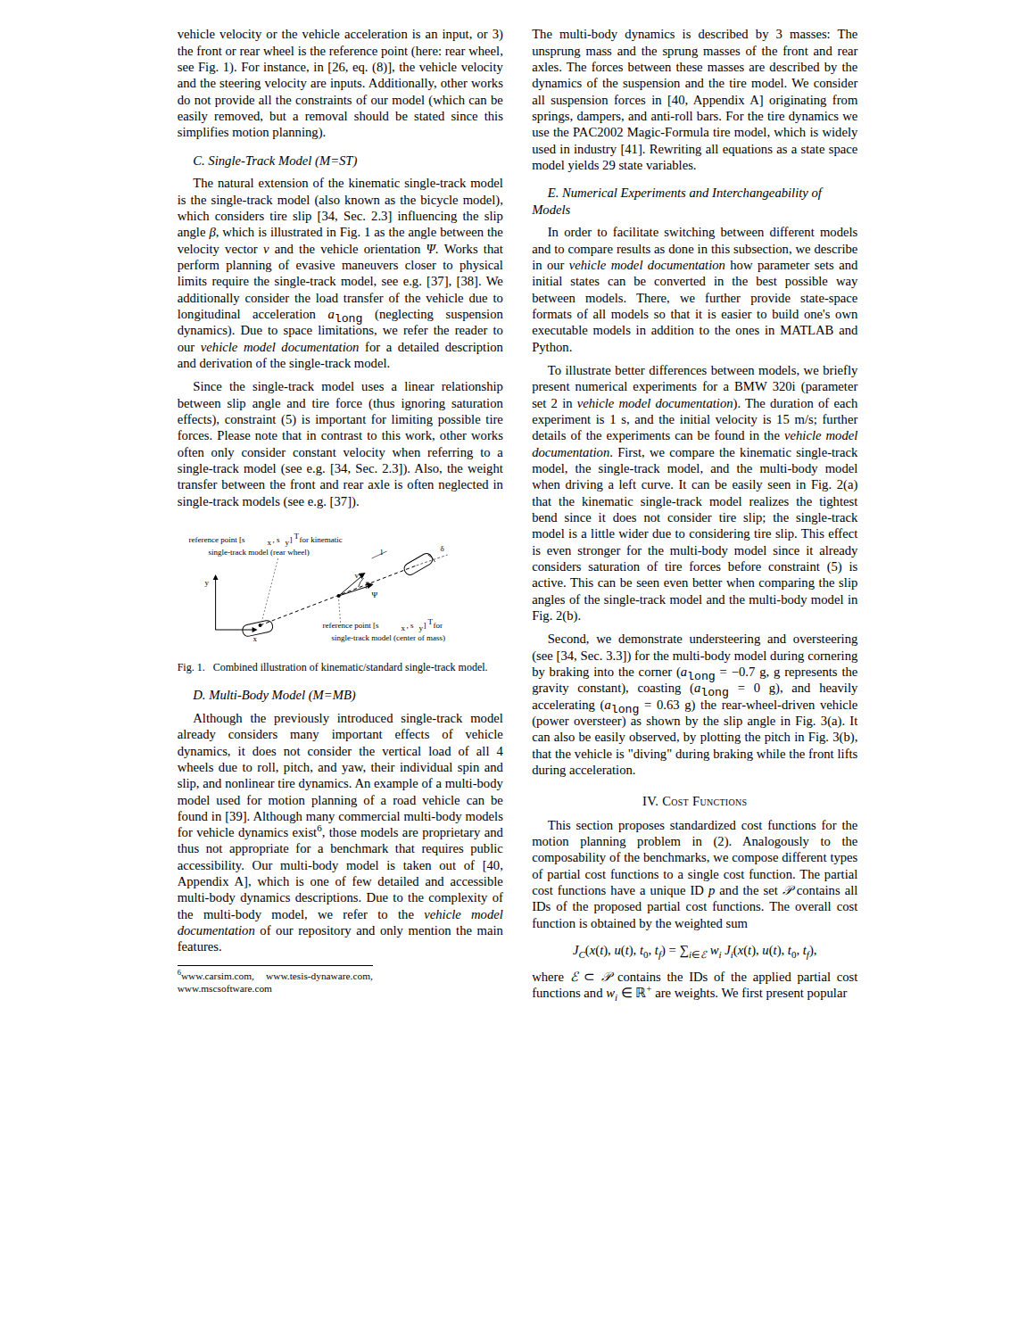vehicle velocity or the vehicle acceleration is an input, or 3) the front or rear wheel is the reference point (here: rear wheel, see Fig. 1). For instance, in [26, eq. (8)], the vehicle velocity and the steering velocity are inputs. Additionally, other works do not provide all the constraints of our model (which can be easily removed, but a removal should be stated since this simplifies motion planning).
C. Single-Track Model (M=ST)
The natural extension of the kinematic single-track model is the single-track model (also known as the bicycle model), which considers tire slip [34, Sec. 2.3] influencing the slip angle β, which is illustrated in Fig. 1 as the angle between the velocity vector v and the vehicle orientation Ψ. Works that perform planning of evasive maneuvers closer to physical limits require the single-track model, see e.g. [37], [38]. We additionally consider the load transfer of the vehicle due to longitudinal acceleration along (neglecting suspension dynamics). Due to space limitations, we refer the reader to our vehicle model documentation for a detailed description and derivation of the single-track model.
Since the single-track model uses a linear relationship between slip angle and tire force (thus ignoring saturation effects), constraint (5) is important for limiting possible tire forces. Please note that in contrast to this work, other works often only consider constant velocity when referring to a single-track model (see e.g. [34, Sec. 2.3]). Also, the weight transfer between the front and rear axle is often neglected in single-track models (see e.g. [37]).
y x v Ψ β l δ reference point [s x , s y ] T for kinematic single-track model (rear wheel) reference point [s x , s y ] T for single-track model (center of mass)
Fig. 1. Combined illustration of kinematic/standard single-track model.
D. Multi-Body Model (M=MB)
Although the previously introduced single-track model already considers many important effects of vehicle dynamics, it does not consider the vertical load of all 4 wheels due to roll, pitch, and yaw, their individual spin and slip, and nonlinear tire dynamics. An example of a multi-body model used for motion planning of a road vehicle can be found in [39]. Although many commercial multi-body models for vehicle dynamics exist6, those models are proprietary and thus not appropriate for a benchmark that requires public accessibility. Our multi-body model is taken out of [40, Appendix A], which is one of few detailed and accessible multi-body dynamics descriptions. Due to the complexity of the multi-body model, we refer to the vehicle model documentation of our repository and only mention the main features.
6www.carsim.com, www.tesis-dynaware.com, www.mscsoftware.com
The multi-body dynamics is described by 3 masses: The unsprung mass and the sprung masses of the front and rear axles. The forces between these masses are described by the dynamics of the suspension and the tire model. We consider all suspension forces in [40, Appendix A] originating from springs, dampers, and anti-roll bars. For the tire dynamics we use the PAC2002 Magic-Formula tire model, which is widely used in industry [41]. Rewriting all equations as a state space model yields 29 state variables.
E. Numerical Experiments and Interchangeability of Models
In order to facilitate switching between different models and to compare results as done in this subsection, we describe in our vehicle model documentation how parameter sets and initial states can be converted in the best possible way between models. There, we further provide state-space formats of all models so that it is easier to build one's own executable models in addition to the ones in MATLAB and Python.
To illustrate better differences between models, we briefly present numerical experiments for a BMW 320i (parameter set 2 in vehicle model documentation). The duration of each experiment is 1 s, and the initial velocity is 15 m/s; further details of the experiments can be found in the vehicle model documentation. First, we compare the kinematic single-track model, the single-track model, and the multi-body model when driving a left curve. It can be easily seen in Fig. 2(a) that the kinematic single-track model realizes the tightest bend since it does not consider tire slip; the single-track model is a little wider due to considering tire slip. This effect is even stronger for the multi-body model since it already considers saturation of tire forces before constraint (5) is active. This can be seen even better when comparing the slip angles of the single-track model and the multi-body model in Fig. 2(b).
Second, we demonstrate understeering and oversteering (see [34, Sec. 3.3]) for the multi-body model during cornering by braking into the corner (along = −0.7 g, g represents the gravity constant), coasting (along = 0 g), and heavily accelerating (along = 0.63 g) the rear-wheel-driven vehicle (power oversteer) as shown by the slip angle in Fig. 3(a). It can also be easily observed, by plotting the pitch in Fig. 3(b), that the vehicle is "diving" during braking while the front lifts during acceleration.
IV. Cost Functions
This section proposes standardized cost functions for the motion planning problem in (2). Analogously to the composability of the benchmarks, we compose different types of partial cost functions to a single cost function. The partial cost functions have a unique ID p and the set 𝒫 contains all IDs of the proposed partial cost functions. The overall cost function is obtained by the weighted sum
JC(x(t), u(t), t0, tf) = ∑i∈ℰ wi Ji(x(t), u(t), t0, tf),
where ℰ ⊂ 𝒫 contains the IDs of the applied partial cost functions and wi ∈ ℝ+ are weights. We first present popular